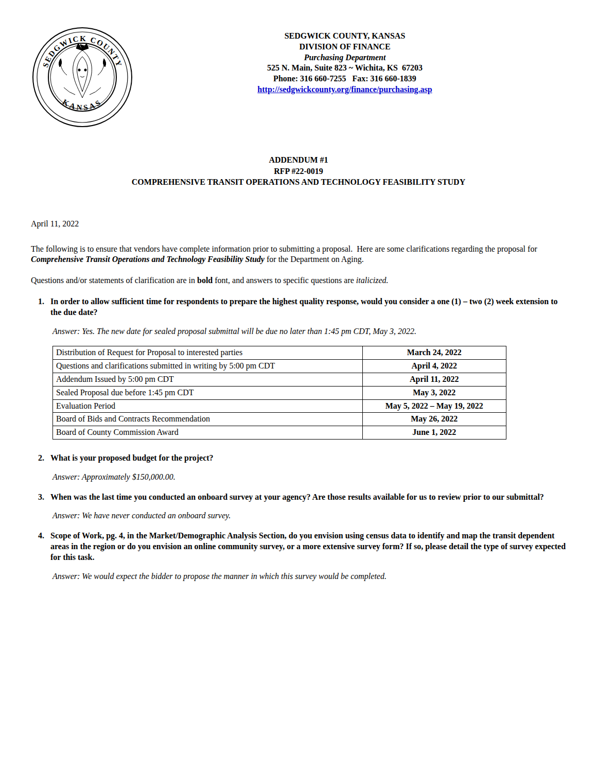SEDGWICK COUNTY KANSAS
SEDGWICK COUNTY, KANSAS
DIVISION OF FINANCE
Purchasing Department
525 N. Main, Suite 823 ~ Wichita, KS 67203
Phone: 316 660-7255 Fax: 316 660-1839
http://sedgwickcounty.org/finance/purchasing.asp
ADDENDUM #1
RFP #22-0019
COMPREHENSIVE TRANSIT OPERATIONS AND TECHNOLOGY FEASIBILITY STUDY
April 11, 2022
The following is to ensure that vendors have complete information prior to submitting a proposal. Here are some clarifications regarding the proposal for Comprehensive Transit Operations and Technology Feasibility Study for the Department on Aging.
Questions and/or statements of clarification are in bold font, and answers to specific questions are italicized.
In order to allow sufficient time for respondents to prepare the highest quality response, would you consider a one (1) – two (2) week extension to the due date?
Answer: Yes. The new date for sealed proposal submittal will be due no later than 1:45 pm CDT, May 3, 2022.
| Distribution of Request for Proposal to interested parties | March 24, 2022 |
| Questions and clarifications submitted in writing by 5:00 pm CDT | April 4, 2022 |
| Addendum Issued by 5:00 pm CDT | April 11, 2022 |
| Sealed Proposal due before 1:45 pm CDT | May 3, 2022 |
| Evaluation Period | May 5, 2022 – May 19, 2022 |
| Board of Bids and Contracts Recommendation | May 26, 2022 |
| Board of County Commission Award | June 1, 2022 |
What is your proposed budget for the project?
Answer: Approximately $150,000.00.
When was the last time you conducted an onboard survey at your agency? Are those results available for us to review prior to our submittal?
Answer: We have never conducted an onboard survey.
Scope of Work, pg. 4, in the Market/Demographic Analysis Section, do you envision using census data to identify and map the transit dependent areas in the region or do you envision an online community survey, or a more extensive survey form? If so, please detail the type of survey expected for this task.
Answer: We would expect the bidder to propose the manner in which this survey would be completed.